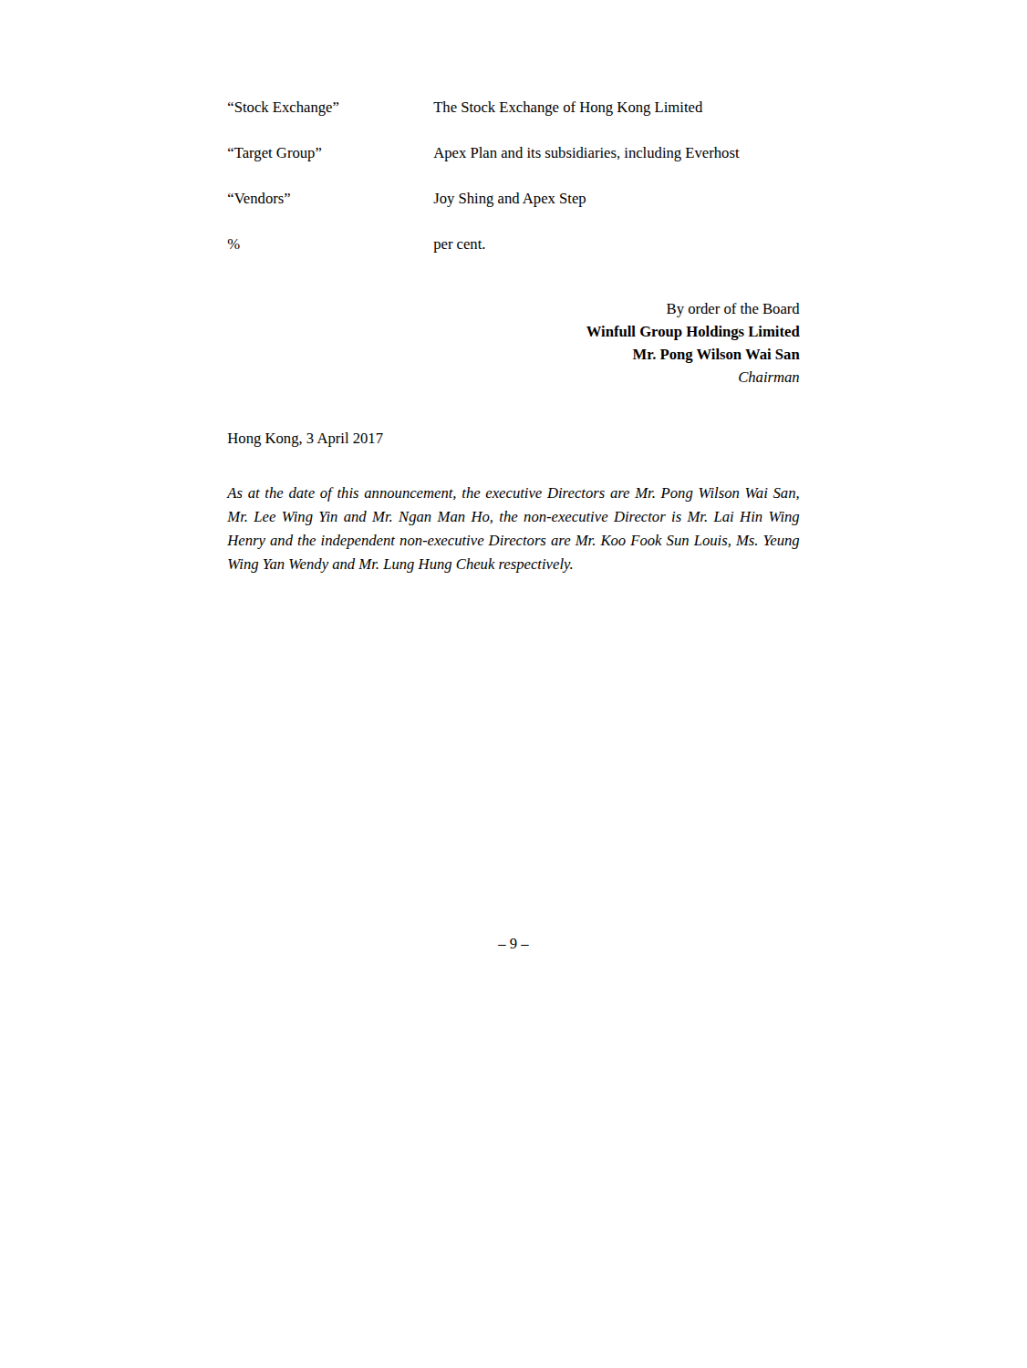| “Stock Exchange” | The Stock Exchange of Hong Kong Limited |
| “Target Group” | Apex Plan and its subsidiaries, including Everhost |
| “Vendors” | Joy Shing and Apex Step |
| % | per cent. |
By order of the Board
Winfull Group Holdings Limited
Mr. Pong Wilson Wai San
Chairman
Hong Kong, 3 April 2017
As at the date of this announcement, the executive Directors are Mr. Pong Wilson Wai San, Mr. Lee Wing Yin and Mr. Ngan Man Ho, the non-executive Director is Mr. Lai Hin Wing Henry and the independent non-executive Directors are Mr. Koo Fook Sun Louis, Ms. Yeung Wing Yan Wendy and Mr. Lung Hung Cheuk respectively.
– 9 –